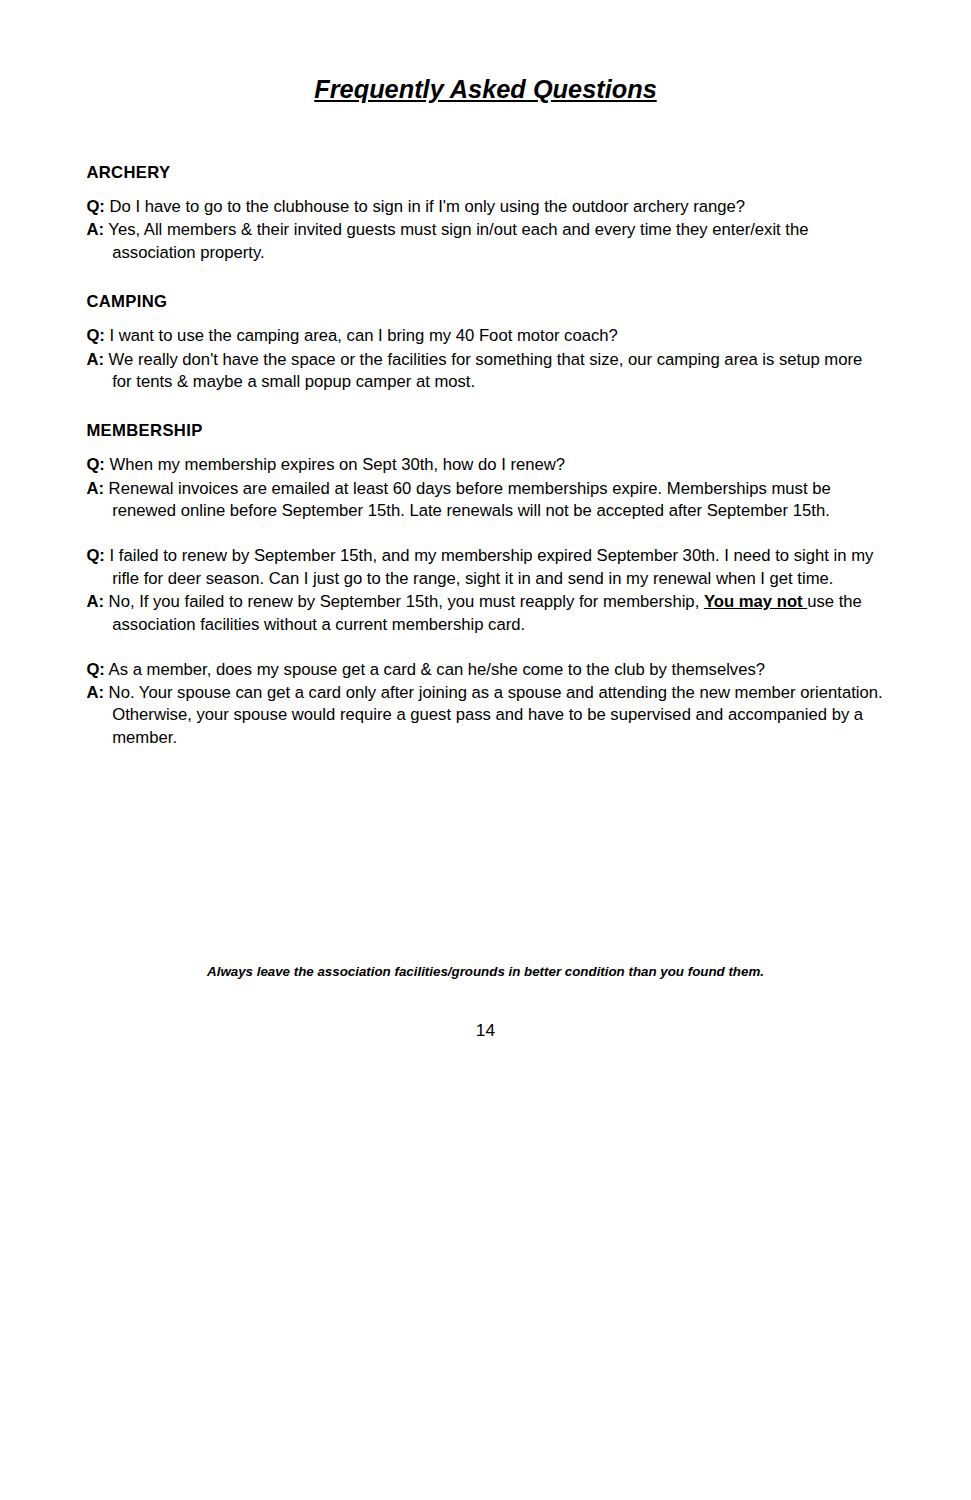Frequently Asked Questions
ARCHERY
Q: Do I have to go to the clubhouse to sign in if I'm only using the outdoor archery range?
A: Yes, All members & their invited guests must sign in/out each and every time they enter/exit the association property.
CAMPING
Q: I want to use the camping area, can I bring my 40 Foot motor coach?
A: We really don't have the space or the facilities for something that size, our camping area is setup more for tents & maybe a small popup camper at most.
MEMBERSHIP
Q: When my membership expires on Sept 30th, how do I renew?
A: Renewal invoices are emailed at least 60 days before memberships expire. Memberships must be renewed online before September 15th. Late renewals will not be accepted after September 15th.
Q: I failed to renew by September 15th, and my membership expired September 30th. I need to sight in my rifle for deer season. Can I just go to the range, sight it in and send in my renewal when I get time.
A: No, If you failed to renew by September 15th, you must reapply for membership, You may not use the association facilities without a current membership card.
Q: As a member, does my spouse get a card & can he/she come to the club by themselves?
A: No. Your spouse can get a card only after joining as a spouse and attending the new member orientation. Otherwise, your spouse would require a guest pass and have to be supervised and accompanied by a member.
Always leave the association facilities/grounds in better condition than you found them.
14